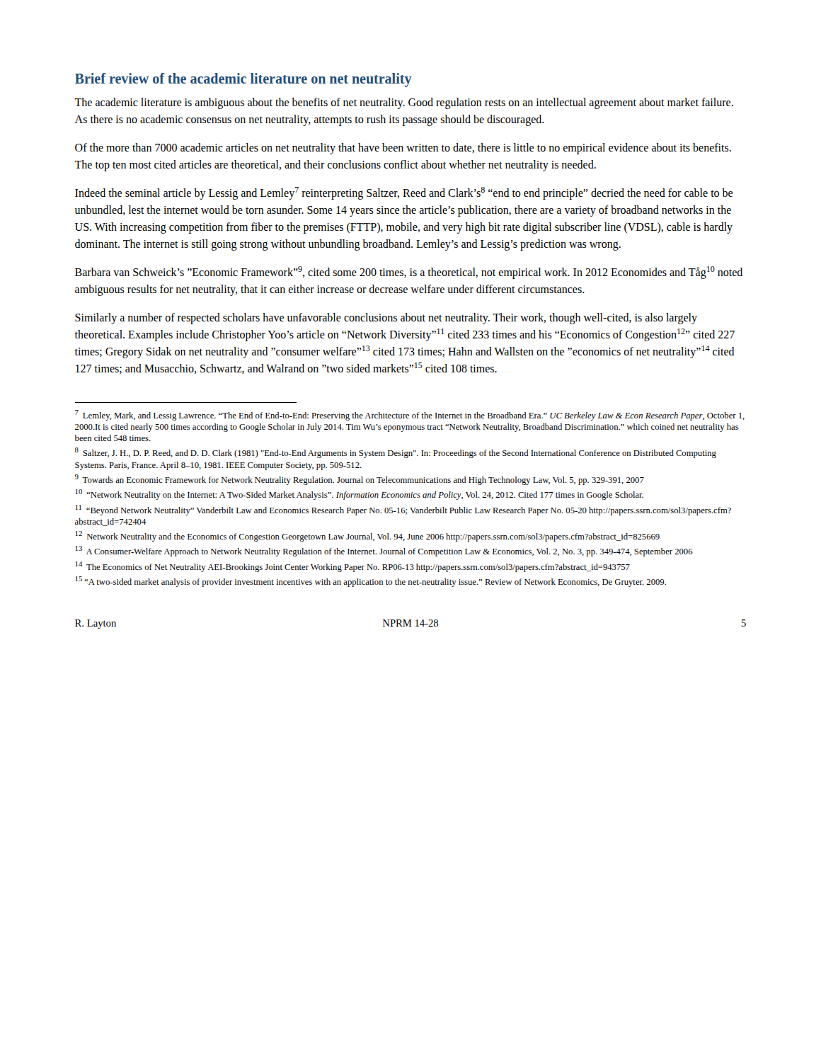Brief review of the academic literature on net neutrality
The academic literature is ambiguous about the benefits of net neutrality. Good regulation rests on an intellectual agreement about market failure. As there is no academic consensus on net neutrality, attempts to rush its passage should be discouraged.
Of the more than 7000 academic articles on net neutrality that have been written to date, there is little to no empirical evidence about its benefits. The top ten most cited articles are theoretical, and their conclusions conflict about whether net neutrality is needed.
Indeed the seminal article by Lessig and Lemley7 reinterpreting Saltzer, Reed and Clark’s8 “end to end principle” decried the need for cable to be unbundled, lest the internet would be torn asunder. Some 14 years since the article’s publication, there are a variety of broadband networks in the US. With increasing competition from fiber to the premises (FTTP), mobile, and very high bit rate digital subscriber line (VDSL), cable is hardly dominant. The internet is still going strong without unbundling broadband. Lemley’s and Lessig’s prediction was wrong.
Barbara van Schweick’s ”Economic Framework”9, cited some 200 times, is a theoretical, not empirical work. In 2012 Economides and Tåg10 noted ambiguous results for net neutrality, that it can either increase or decrease welfare under different circumstances.
Similarly a number of respected scholars have unfavorable conclusions about net neutrality. Their work, though well-cited, is also largely theoretical. Examples include Christopher Yoo’s article on “Network Diversity”11 cited 233 times and his “Economics of Congestion12” cited 227 times; Gregory Sidak on net neutrality and ”consumer welfare”13 cited 173 times; Hahn and Wallsten on the ”economics of net neutrality”14 cited 127 times; and Musacchio, Schwartz, and Walrand on ”two sided markets”15 cited 108 times.
7 Lemley, Mark, and Lessig Lawrence. “The End of End-to-End: Preserving the Architecture of the Internet in the Broadband Era.” UC Berkeley Law & Econ Research Paper, October 1, 2000.It is cited nearly 500 times according to Google Scholar in July 2014. Tim Wu’s eponymous tract “Network Neutrality, Broadband Discrimination.” which coined net neutrality has been cited 548 times.
8 Saltzer, J. H., D. P. Reed, and D. D. Clark (1981) "End-to-End Arguments in System Design". In: Proceedings of the Second International Conference on Distributed Computing Systems. Paris, France. April 8–10, 1981. IEEE Computer Society, pp. 509-512.
9 Towards an Economic Framework for Network Neutrality Regulation. Journal on Telecommunications and High Technology Law, Vol. 5, pp. 329-391, 2007
10 “Network Neutrality on the Internet: A Two-Sided Market Analysis”. Information Economics and Policy, Vol. 24, 2012. Cited 177 times in Google Scholar.
11 “Beyond Network Neutrality” Vanderbilt Law and Economics Research Paper No. 05-16; Vanderbilt Public Law Research Paper No. 05-20 http://papers.ssrn.com/sol3/papers.cfm?abstract_id=742404
12 Network Neutrality and the Economics of Congestion Georgetown Law Journal, Vol. 94, June 2006 http://papers.ssrn.com/sol3/papers.cfm?abstract_id=825669
13 A Consumer-Welfare Approach to Network Neutrality Regulation of the Internet. Journal of Competition Law & Economics, Vol. 2, No. 3, pp. 349-474, September 2006
14 The Economics of Net Neutrality AEI-Brookings Joint Center Working Paper No. RP06-13 http://papers.ssrn.com/sol3/papers.cfm?abstract_id=943757
15“A two-sided market analysis of provider investment incentives with an application to the net-neutrality issue.” Review of Network Economics, De Gruyter. 2009.
R. Layton
NPRM 14-28
5